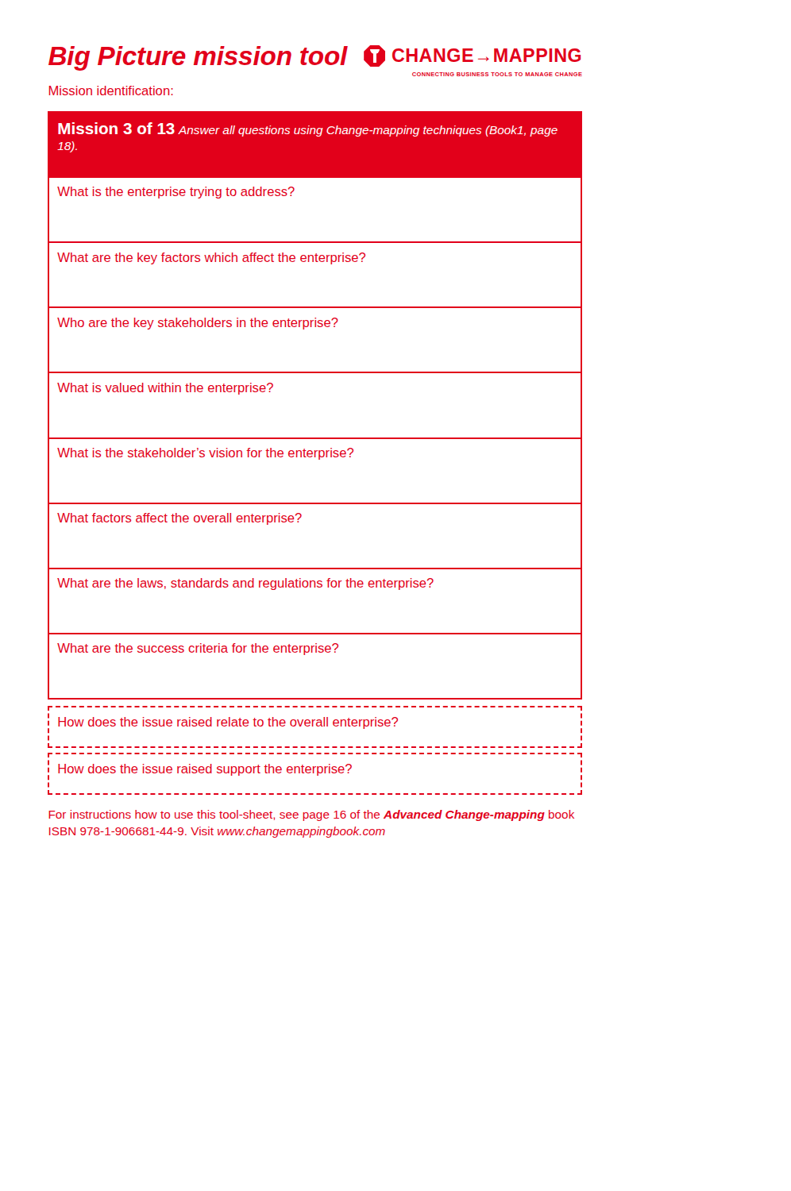Big Picture mission tool
CHANGE→MAPPING
CONNECTING BUSINESS TOOLS TO MANAGE CHANGE
Mission identification:
| Mission 3 of 13 Answer all questions using Change-mapping techniques (Book1, page 18). |
| What is the enterprise trying to address? |
| What are the key factors which affect the enterprise? |
| Who are the key stakeholders in the enterprise? |
| What is valued within the enterprise? |
| What is the stakeholder’s vision for the enterprise? |
| What factors affect the overall enterprise? |
| What are the laws, standards and regulations for the enterprise? |
| What are the success criteria for the enterprise? |
How does the issue raised relate to the overall enterprise?
How does the issue raised support the enterprise?
For instructions how to use this tool-sheet, see page 16 of the Advanced Change-mapping book
ISBN 978-1-906681-44-9. Visit www.changemappingbook.com